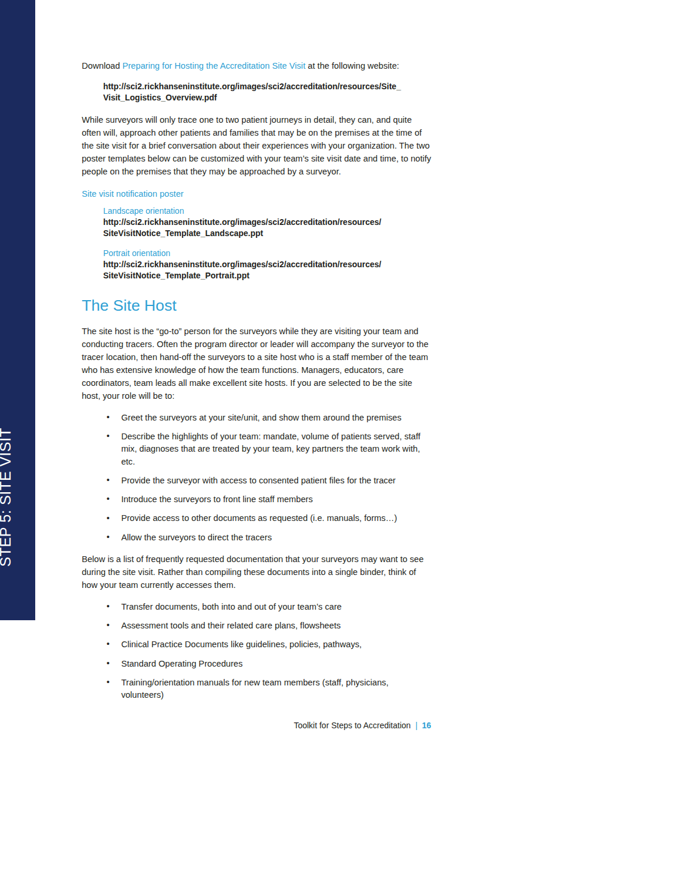STEP 5: SITE VISIT
Download Preparing for Hosting the Accreditation Site Visit at the following website:
http://sci2.rickhanseninstitute.org/images/sci2/accreditation/resources/Site_
Visit_Logistics_Overview.pdf
While surveyors will only trace one to two patient journeys in detail, they can, and quite often will, approach other patients and families that may be on the premises at the time of the site visit for a brief conversation about their experiences with your organization. The two poster templates below can be customized with your team’s site visit date and time, to notify people on the premises that they may be approached by a surveyor.
Site visit notification poster
Landscape orientation
http://sci2.rickhanseninstitute.org/images/sci2/accreditation/resources/
SiteVisitNotice_Template_Landscape.ppt
Portrait orientation
http://sci2.rickhanseninstitute.org/images/sci2/accreditation/resources/
SiteVisitNotice_Template_Portrait.ppt
The Site Host
The site host is the “go-to” person for the surveyors while they are visiting your team and conducting tracers. Often the program director or leader will accompany the surveyor to the tracer location, then hand-off the surveyors to a site host who is a staff member of the team who has extensive knowledge of how the team functions. Managers, educators, care coordinators, team leads all make excellent site hosts. If you are selected to be the site host, your role will be to:
Greet the surveyors at your site/unit, and show them around the premises
Describe the highlights of your team: mandate, volume of patients served, staff mix, diagnoses that are treated by your team, key partners the team work with, etc.
Provide the surveyor with access to consented patient files for the tracer
Introduce the surveyors to front line staff members
Provide access to other documents as requested (i.e. manuals, forms…)
Allow the surveyors to direct the tracers
Below is a list of frequently requested documentation that your surveyors may want to see during the site visit. Rather than compiling these documents into a single binder, think of how your team currently accesses them.
Transfer documents, both into and out of your team’s care
Assessment tools and their related care plans, flowsheets
Clinical Practice Documents like guidelines, policies, pathways,
Standard Operating Procedures
Training/orientation manuals for new team members (staff, physicians, volunteers)
Toolkit for Steps to Accreditation | 16